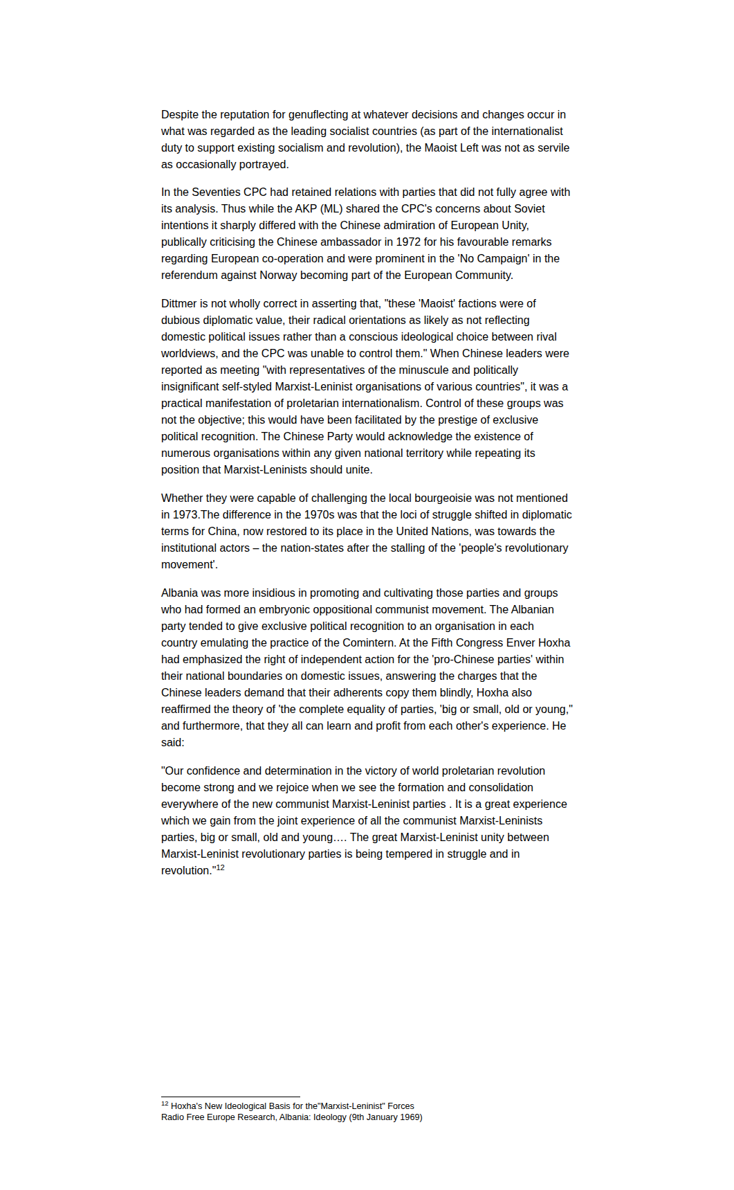Despite the reputation for genuflecting at whatever decisions and changes occur in what was regarded as the leading socialist countries (as part of the internationalist duty to support existing socialism and revolution), the Maoist Left was not as servile as occasionally portrayed.
In the Seventies CPC had retained relations with parties that did not fully agree with its analysis. Thus while the AKP (ML) shared the CPC's concerns about Soviet intentions it sharply differed with the Chinese admiration of European Unity, publically criticising the Chinese ambassador in 1972 for his favourable remarks regarding European co-operation and were prominent in the 'No Campaign' in the referendum against Norway becoming part of the European Community.
Dittmer is not wholly correct in asserting that, "these 'Maoist' factions were of dubious diplomatic value, their radical orientations as likely as not reflecting domestic political issues rather than a conscious ideological choice between rival worldviews, and the CPC was unable to control them." When Chinese leaders were reported as meeting "with representatives of the minuscule and politically insignificant self-styled Marxist-Leninist organisations of various countries", it was a practical manifestation of proletarian internationalism. Control of these groups was not the objective; this would have been facilitated by the prestige of exclusive political recognition. The Chinese Party would acknowledge the existence of numerous organisations within any given national territory while repeating its position that Marxist-Leninists should unite.
Whether they were capable of challenging the local bourgeoisie was not mentioned in 1973.The difference in the 1970s was that the loci of struggle shifted in diplomatic terms for China, now restored to its place in the United Nations, was towards the institutional actors – the nation-states after the stalling of the 'people's revolutionary movement'.
Albania was more insidious in promoting and cultivating those parties and groups who had formed an embryonic oppositional communist movement. The Albanian party tended to give exclusive political recognition to an organisation in each country emulating the practice of the Comintern. At the Fifth Congress Enver Hoxha had emphasized the right of independent action for the 'pro-Chinese parties' within their national boundaries on domestic issues, answering the charges that the Chinese leaders demand that their adherents copy them blindly, Hoxha also reaffirmed the theory of 'the complete equality of parties, 'big or small, old or young," and furthermore, that they all can learn and profit from each other's experience. He said:
"Our confidence and determination in the victory of world proletarian revolution become strong and we rejoice when we see the formation and consolidation everywhere of the new communist Marxist-Leninist parties . It is a great experience which we gain from the joint experience of all the communist Marxist-Leninists parties, big or small, old and young…. The great Marxist-Leninist unity between Marxist-Leninist revolutionary parties is being tempered in struggle and in revolution."12
12 Hoxha's New Ideological Basis for the"Marxist-Leninist" Forces
Radio Free Europe Research, Albania: Ideology (9th January 1969)